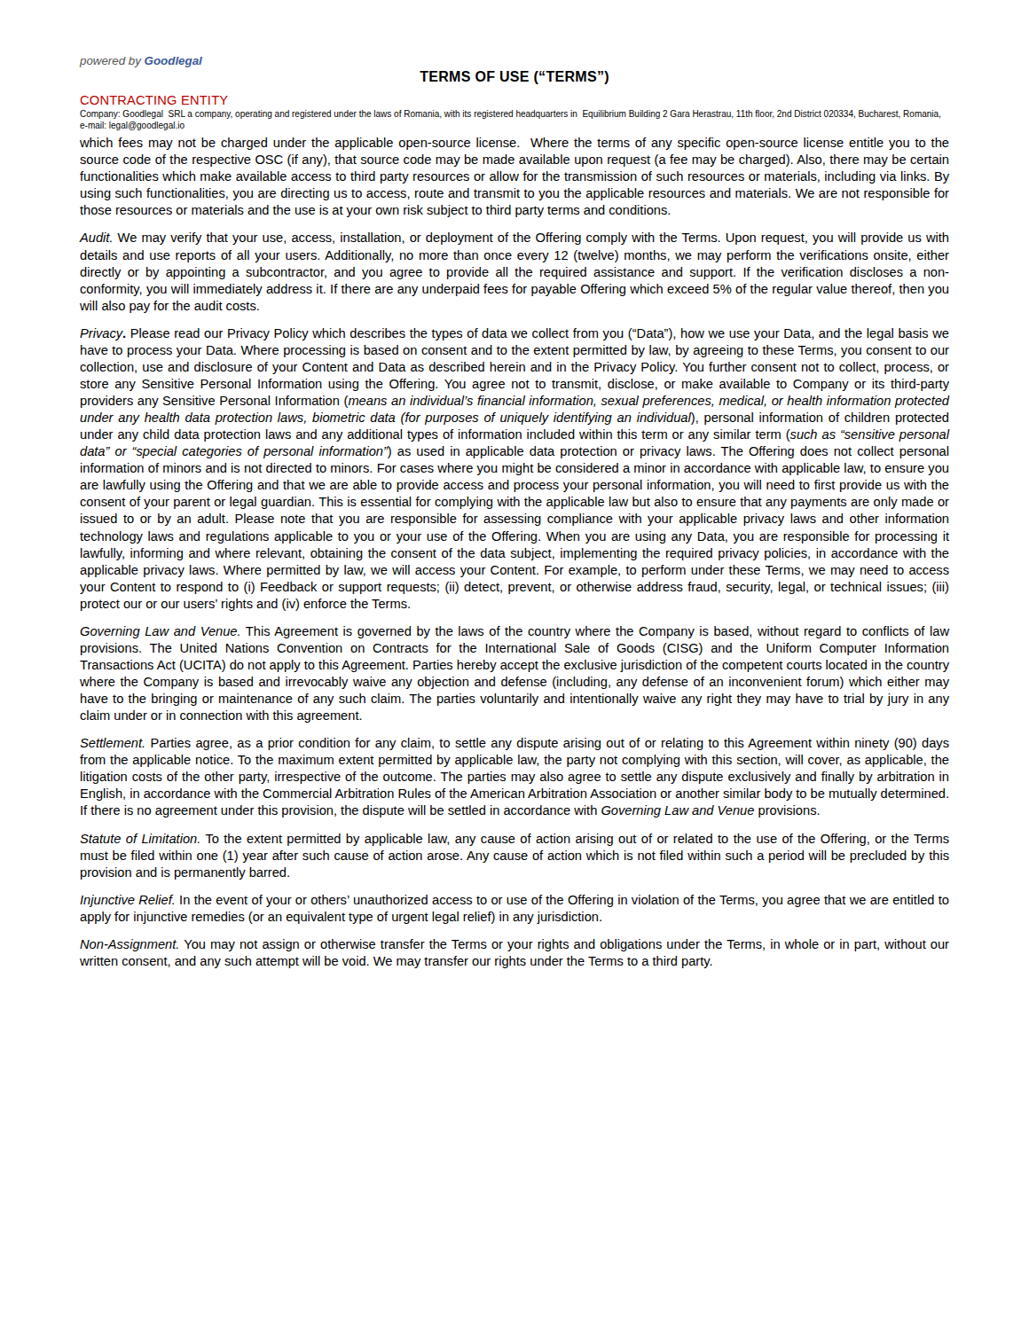powered by Goodlegal
TERMS OF USE (“TERMS”)
CONTRACTING ENTITY
Company: Goodlegal SRL a company, operating and registered under the laws of Romania, with its registered headquarters in Equilibrium Building 2 Gara Herastrau, 11th floor, 2nd District 020334, Bucharest, Romania, e-mail: legal@goodlegal.io
which fees may not be charged under the applicable open-source license. Where the terms of any specific open-source license entitle you to the source code of the respective OSC (if any), that source code may be made available upon request (a fee may be charged). Also, there may be certain functionalities which make available access to third party resources or allow for the transmission of such resources or materials, including via links. By using such functionalities, you are directing us to access, route and transmit to you the applicable resources and materials. We are not responsible for those resources or materials and the use is at your own risk subject to third party terms and conditions.
Audit. We may verify that your use, access, installation, or deployment of the Offering comply with the Terms. Upon request, you will provide us with details and use reports of all your users. Additionally, no more than once every 12 (twelve) months, we may perform the verifications onsite, either directly or by appointing a subcontractor, and you agree to provide all the required assistance and support. If the verification discloses a non-conformity, you will immediately address it. If there are any underpaid fees for payable Offering which exceed 5% of the regular value thereof, then you will also pay for the audit costs.
Privacy. Please read our Privacy Policy which describes the types of data we collect from you (“Data”), how we use your Data, and the legal basis we have to process your Data. Where processing is based on consent and to the extent permitted by law, by agreeing to these Terms, you consent to our collection, use and disclosure of your Content and Data as described herein and in the Privacy Policy. You further consent not to collect, process, or store any Sensitive Personal Information using the Offering. You agree not to transmit, disclose, or make available to Company or its third-party providers any Sensitive Personal Information (means an individual’s financial information, sexual preferences, medical, or health information protected under any health data protection laws, biometric data (for purposes of uniquely identifying an individual), personal information of children protected under any child data protection laws and any additional types of information included within this term or any similar term (such as “sensitive personal data” or “special categories of personal information”) as used in applicable data protection or privacy laws. The Offering does not collect personal information of minors and is not directed to minors. For cases where you might be considered a minor in accordance with applicable law, to ensure you are lawfully using the Offering and that we are able to provide access and process your personal information, you will need to first provide us with the consent of your parent or legal guardian. This is essential for complying with the applicable law but also to ensure that any payments are only made or issued to or by an adult. Please note that you are responsible for assessing compliance with your applicable privacy laws and other information technology laws and regulations applicable to you or your use of the Offering. When you are using any Data, you are responsible for processing it lawfully, informing and where relevant, obtaining the consent of the data subject, implementing the required privacy policies, in accordance with the applicable privacy laws. Where permitted by law, we will access your Content. For example, to perform under these Terms, we may need to access your Content to respond to (i) Feedback or support requests; (ii) detect, prevent, or otherwise address fraud, security, legal, or technical issues; (iii) protect our or our users’ rights and (iv) enforce the Terms.
Governing Law and Venue. This Agreement is governed by the laws of the country where the Company is based, without regard to conflicts of law provisions. The United Nations Convention on Contracts for the International Sale of Goods (CISG) and the Uniform Computer Information Transactions Act (UCITA) do not apply to this Agreement. Parties hereby accept the exclusive jurisdiction of the competent courts located in the country where the Company is based and irrevocably waive any objection and defense (including, any defense of an inconvenient forum) which either may have to the bringing or maintenance of any such claim. The parties voluntarily and intentionally waive any right they may have to trial by jury in any claim under or in connection with this agreement.
Settlement. Parties agree, as a prior condition for any claim, to settle any dispute arising out of or relating to this Agreement within ninety (90) days from the applicable notice. To the maximum extent permitted by applicable law, the party not complying with this section, will cover, as applicable, the litigation costs of the other party, irrespective of the outcome. The parties may also agree to settle any dispute exclusively and finally by arbitration in English, in accordance with the Commercial Arbitration Rules of the American Arbitration Association or another similar body to be mutually determined. If there is no agreement under this provision, the dispute will be settled in accordance with Governing Law and Venue provisions.
Statute of Limitation. To the extent permitted by applicable law, any cause of action arising out of or related to the use of the Offering, or the Terms must be filed within one (1) year after such cause of action arose. Any cause of action which is not filed within such a period will be precluded by this provision and is permanently barred.
Injunctive Relief. In the event of your or others’ unauthorized access to or use of the Offering in violation of the Terms, you agree that we are entitled to apply for injunctive remedies (or an equivalent type of urgent legal relief) in any jurisdiction.
Non-Assignment. You may not assign or otherwise transfer the Terms or your rights and obligations under the Terms, in whole or in part, without our written consent, and any such attempt will be void. We may transfer our rights under the Terms to a third party.